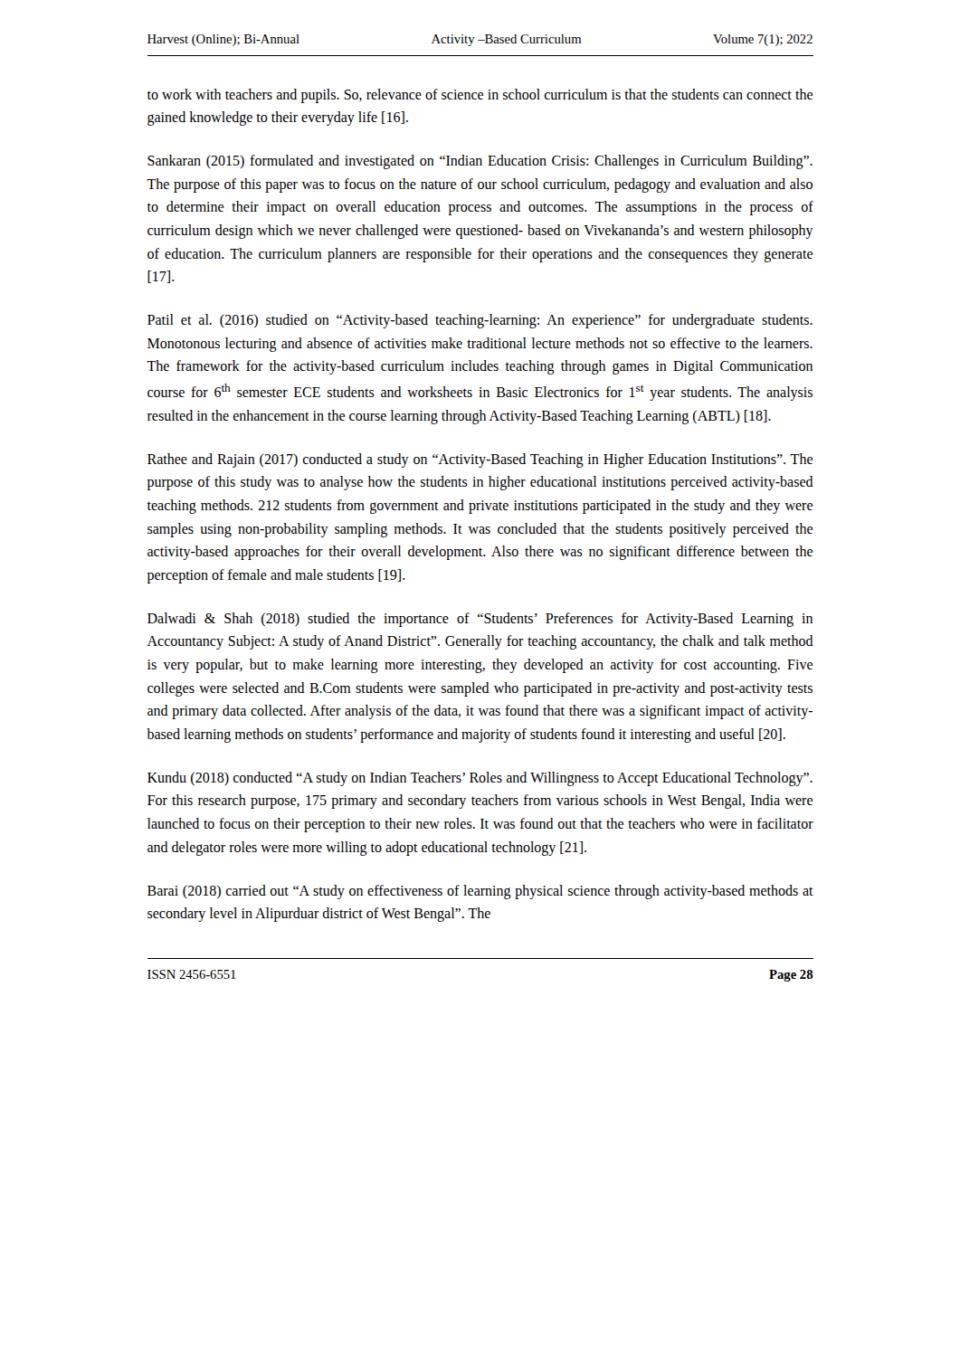Harvest (Online); Bi-Annual Activity –Based Curriculum Volume 7(1); 2022
to work with teachers and pupils. So, relevance of science in school curriculum is that the students can connect the gained knowledge to their everyday life [16].
Sankaran (2015) formulated and investigated on “Indian Education Crisis: Challenges in Curriculum Building”. The purpose of this paper was to focus on the nature of our school curriculum, pedagogy and evaluation and also to determine their impact on overall education process and outcomes. The assumptions in the process of curriculum design which we never challenged were questioned- based on Vivekananda’s and western philosophy of education. The curriculum planners are responsible for their operations and the consequences they generate [17].
Patil et al. (2016) studied on “Activity-based teaching-learning: An experience” for undergraduate students. Monotonous lecturing and absence of activities make traditional lecture methods not so effective to the learners. The framework for the activity-based curriculum includes teaching through games in Digital Communication course for 6th semester ECE students and worksheets in Basic Electronics for 1st year students. The analysis resulted in the enhancement in the course learning through Activity-Based Teaching Learning (ABTL) [18].
Rathee and Rajain (2017) conducted a study on “Activity-Based Teaching in Higher Education Institutions”. The purpose of this study was to analyse how the students in higher educational institutions perceived activity-based teaching methods. 212 students from government and private institutions participated in the study and they were samples using non-probability sampling methods. It was concluded that the students positively perceived the activity-based approaches for their overall development. Also there was no significant difference between the perception of female and male students [19].
Dalwadi & Shah (2018) studied the importance of “Students’ Preferences for Activity-Based Learning in Accountancy Subject: A study of Anand District”. Generally for teaching accountancy, the chalk and talk method is very popular, but to make learning more interesting, they developed an activity for cost accounting. Five colleges were selected and B.Com students were sampled who participated in pre-activity and post-activity tests and primary data collected. After analysis of the data, it was found that there was a significant impact of activity-based learning methods on students’ performance and majority of students found it interesting and useful [20].
Kundu (2018) conducted “A study on Indian Teachers’ Roles and Willingness to Accept Educational Technology”. For this research purpose, 175 primary and secondary teachers from various schools in West Bengal, India were launched to focus on their perception to their new roles. It was found out that the teachers who were in facilitator and delegator roles were more willing to adopt educational technology [21].
Barai (2018) carried out “A study on effectiveness of learning physical science through activity-based methods at secondary level in Alipurduar district of West Bengal”. The
ISSN 2456-6551 Page 28